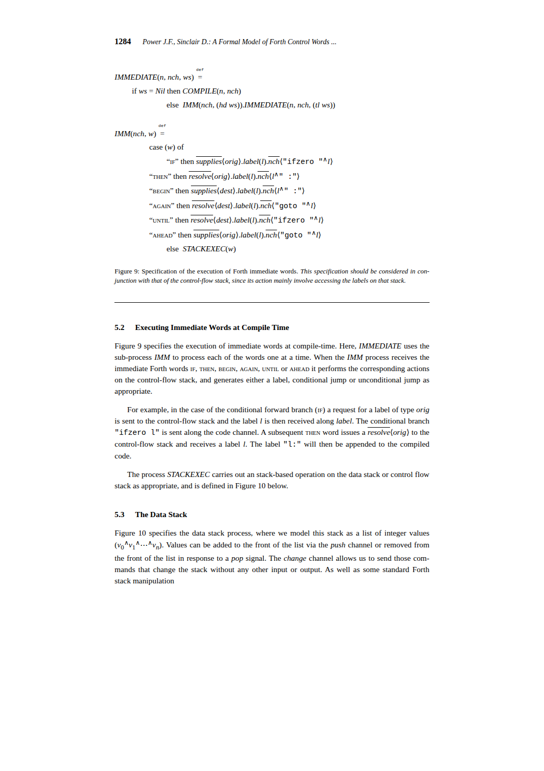1284 Power J.F., Sinclair D.: A Formal Model of Forth Control Words ...
IMMEDIATE(n, nch, ws) def=
if ws = Nil then COMPILE(n, nch)
else IMM(nch, (hd ws)).IMMEDIATE(n, nch, (tl ws))
IMM(nch, w) def=
case (w) of
“if” then supplies⟨orig⟩.label(l).nch⟨"ifzero "∧l⟩
“then” then resolve⟨orig⟩.label(l).nch⟨l∧" :"⟩
“begin” then supplies⟨dest⟩.label(l).nch⟨l∧" :"⟩
“again” then resolve⟨dest⟩.label(l).nch⟨"goto "∧l⟩
“until” then resolve⟨dest⟩.label(l).nch⟨"ifzero "∧l⟩
“ahead” then supplies⟨orig⟩.label(l).nch⟨"goto "∧l⟩
else STACKEXEC(w)
Figure 9: Specification of the execution of Forth immediate words. This specification should be considered in conjunction with that of the control-flow stack, since its action mainly involve accessing the labels on that stack.
5.2 Executing Immediate Words at Compile Time
Figure 9 specifies the execution of immediate words at compile-time. Here, IMMEDIATE uses the sub-process IMM to process each of the words one at a time. When the IMM process receives the immediate Forth words if, then, begin, again, until or ahead it performs the corresponding actions on the control-flow stack, and generates either a label, conditional jump or unconditional jump as appropriate.
For example, in the case of the conditional forward branch (if) a request for a label of type orig is sent to the control-flow stack and the label l is then received along label. The conditional branch "ifzero l" is sent along the code channel. A subsequent then word issues a resolve⟨orig⟩ to the control-flow stack and receives a label l. The label "l:" will then be appended to the compiled code.
The process STACKEXEC carries out an stack-based operation on the data stack or control flow stack as appropriate, and is defined in Figure 10 below.
5.3 The Data Stack
Figure 10 specifies the data stack process, where we model this stack as a list of integer values (v0∧v1∧⋯∧vn). Values can be added to the front of the list via the push channel or removed from the front of the list in response to a pop signal. The change channel allows us to send those commands that change the stack without any other input or output. As well as some standard Forth stack manipulation